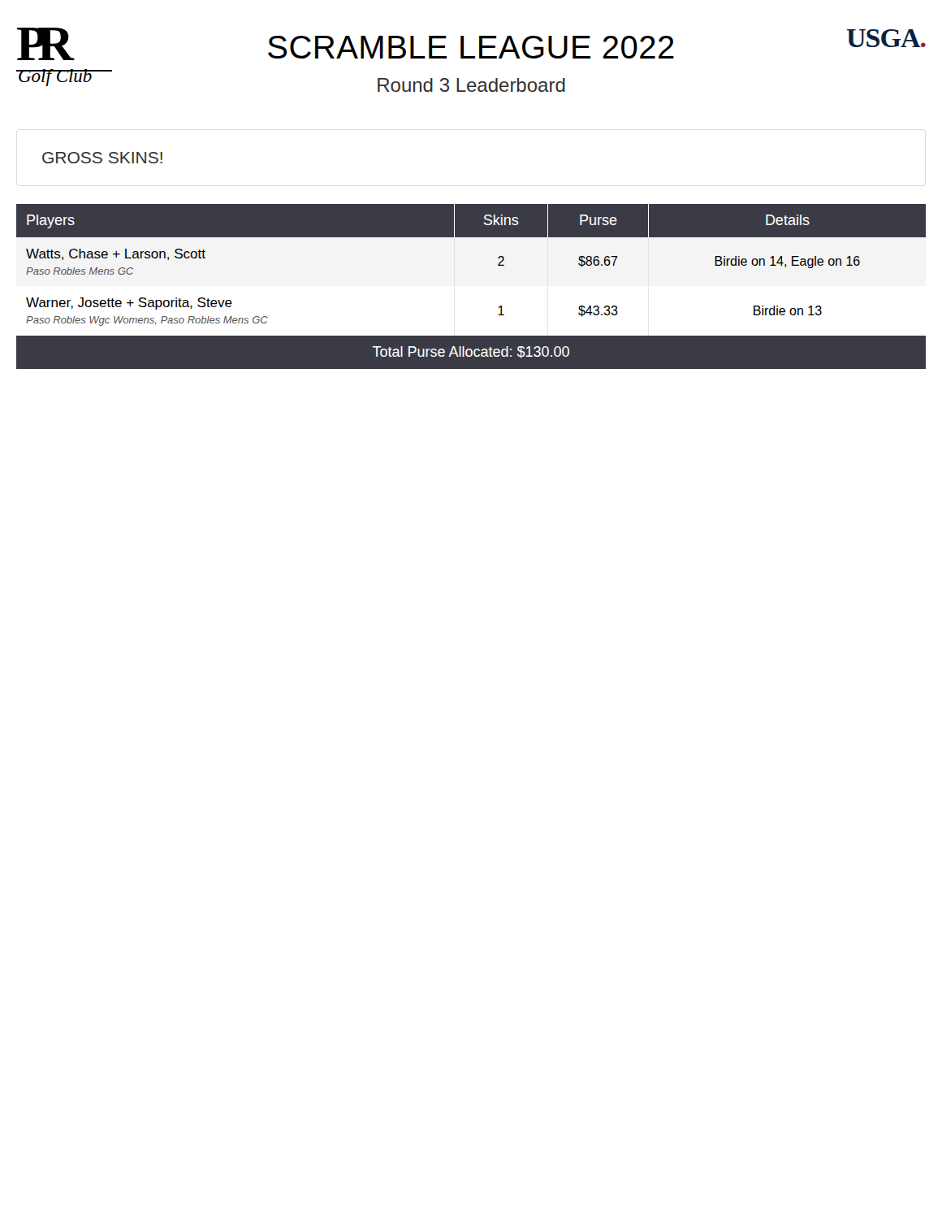PR
Golf Club
SCRAMBLE LEAGUE 2022
Round 3 Leaderboard
USGA.
GROSS SKINS!
| Players | Skins | Purse | Details |
| --- | --- | --- | --- |
| Watts, Chase + Larson, Scott Paso Robles Mens GC | 2 | $86.67 | Birdie on 14, Eagle on 16 |
| Warner, Josette + Saporita, Steve Paso Robles Wgc Womens, Paso Robles Mens GC | 1 | $43.33 | Birdie on 13 |
| Total Purse Allocated: $130.00 |